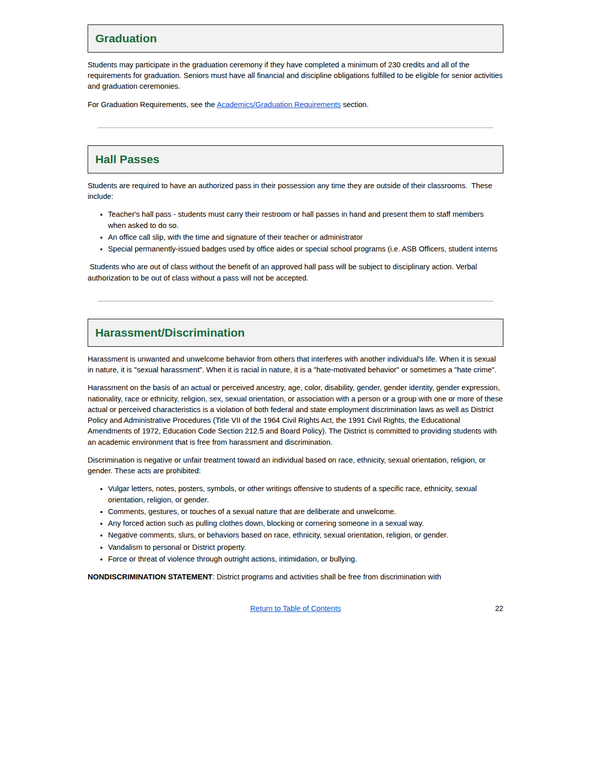Graduation
Students may participate in the graduation ceremony if they have completed a minimum of 230 credits and all of the requirements for graduation. Seniors must have all financial and discipline obligations fulfilled to be eligible for senior activities and graduation ceremonies.
For Graduation Requirements, see the Academics/Graduation Requirements section.
Hall Passes
Students are required to have an authorized pass in their possession any time they are outside of their classrooms. These include:
Teacher's hall pass - students must carry their restroom or hall passes in hand and present them to staff members when asked to do so.
An office call slip, with the time and signature of their teacher or administrator
Special permanently-issued badges used by office aides or special school programs (i.e. ASB Officers, student interns
Students who are out of class without the benefit of an approved hall pass will be subject to disciplinary action. Verbal authorization to be out of class without a pass will not be accepted.
Harassment/Discrimination
Harassment is unwanted and unwelcome behavior from others that interferes with another individual's life. When it is sexual in nature, it is "sexual harassment". When it is racial in nature, it is a "hate-motivated behavior" or sometimes a "hate crime".
Harassment on the basis of an actual or perceived ancestry, age, color, disability, gender, gender identity, gender expression, nationality, race or ethnicity, religion, sex, sexual orientation, or association with a person or a group with one or more of these actual or perceived characteristics is a violation of both federal and state employment discrimination laws as well as District Policy and Administrative Procedures (Title VII of the 1964 Civil Rights Act, the 1991 Civil Rights, the Educational Amendments of 1972, Education Code Section 212.5 and Board Policy). The District is committed to providing students with an academic environment that is free from harassment and discrimination.
Discrimination is negative or unfair treatment toward an individual based on race, ethnicity, sexual orientation, religion, or gender. These acts are prohibited:
Vulgar letters, notes, posters, symbols, or other writings offensive to students of a specific race, ethnicity, sexual orientation, religion, or gender.
Comments, gestures, or touches of a sexual nature that are deliberate and unwelcome.
Any forced action such as pulling clothes down, blocking or cornering someone in a sexual way.
Negative comments, slurs, or behaviors based on race, ethnicity, sexual orientation, religion, or gender.
Vandalism to personal or District property.
Force or threat of violence through outright actions, intimidation, or bullying.
NONDISCRIMINATION STATEMENT: District programs and activities shall be free from discrimination with
Return to Table of Contents 22